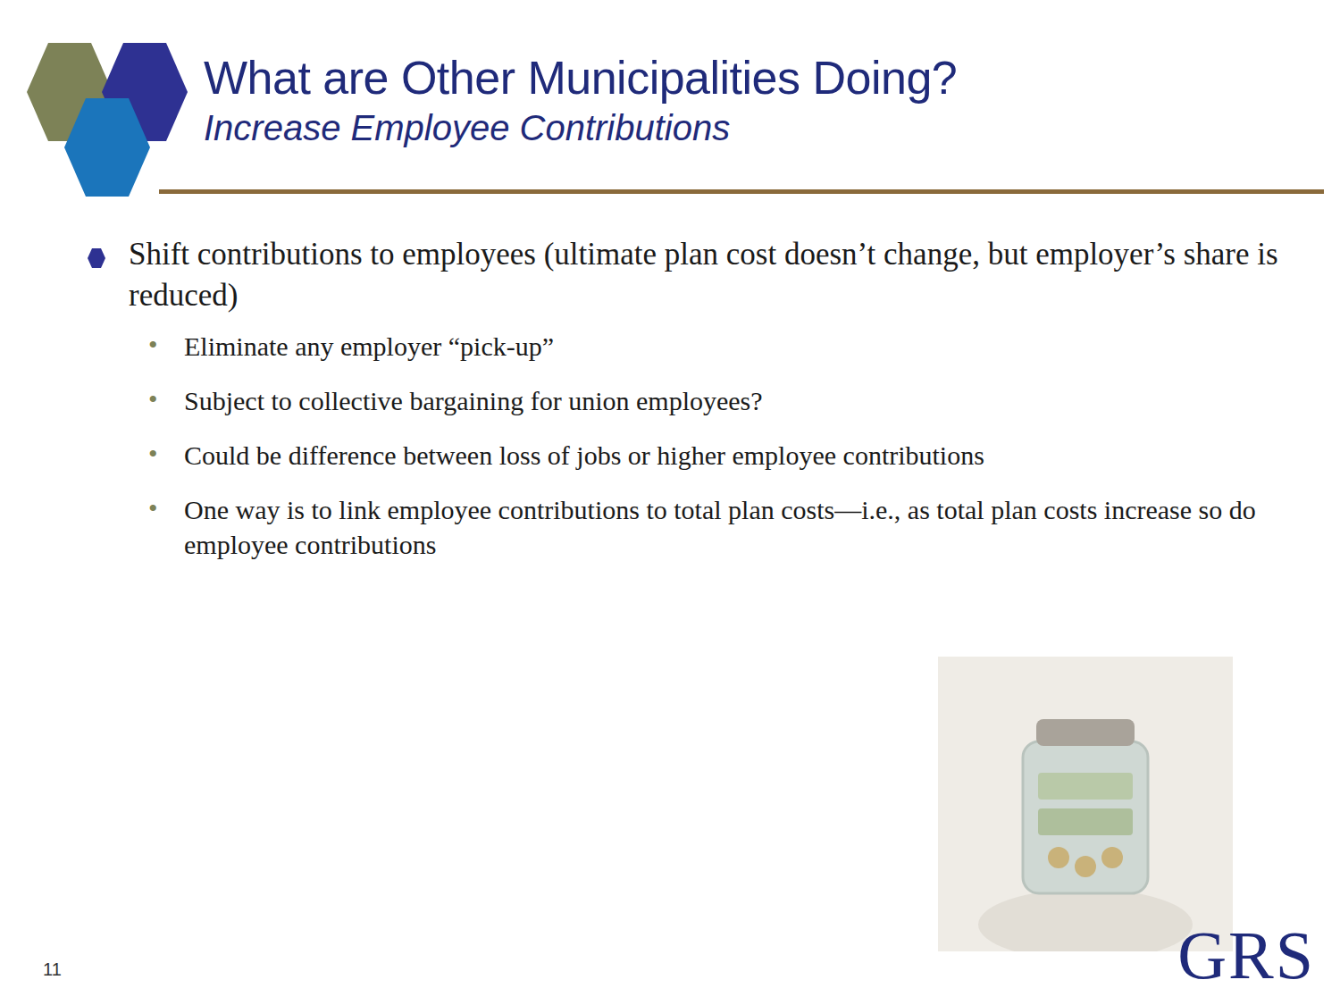What are Other Municipalities Doing?
Increase Employee Contributions
Shift contributions to employees (ultimate plan cost doesn’t change, but employer’s share is reduced)
Eliminate any employer “pick-up”
Subject to collective bargaining for union employees?
Could be difference between loss of jobs or higher employee contributions
One way is to link employee contributions to total plan costs—i.e., as total plan costs increase so do employee contributions
11
GRS